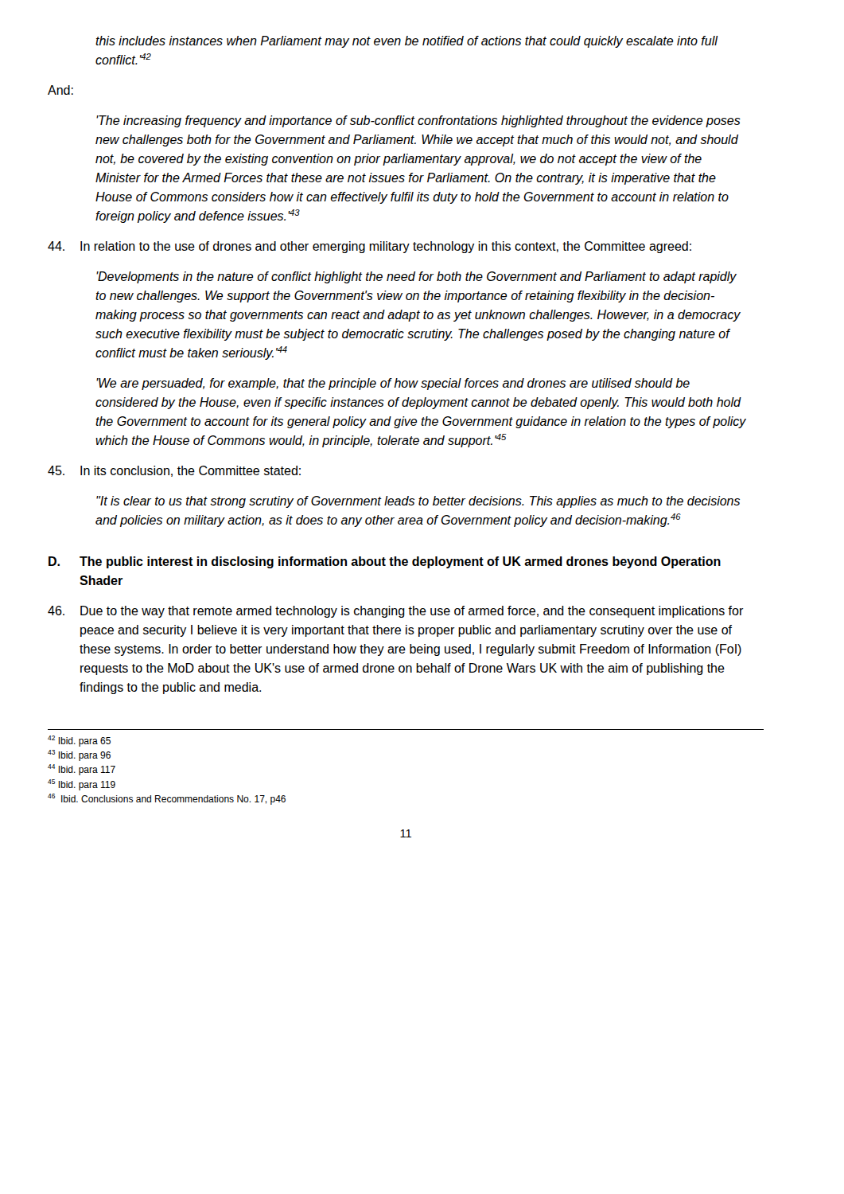this includes instances when Parliament may not even be notified of actions that could quickly escalate into full conflict.'42
And:
'The increasing frequency and importance of sub-conflict confrontations highlighted throughout the evidence poses new challenges both for the Government and Parliament. While we accept that much of this would not, and should not, be covered by the existing convention on prior parliamentary approval, we do not accept the view of the Minister for the Armed Forces that these are not issues for Parliament. On the contrary, it is imperative that the House of Commons considers how it can effectively fulfil its duty to hold the Government to account in relation to foreign policy and defence issues.'43
44.
In relation to the use of drones and other emerging military technology in this context, the Committee agreed:
'Developments in the nature of conflict highlight the need for both the Government and Parliament to adapt rapidly to new challenges. We support the Government's view on the importance of retaining flexibility in the decision-making process so that governments can react and adapt to as yet unknown challenges. However, in a democracy such executive flexibility must be subject to democratic scrutiny. The challenges posed by the changing nature of conflict must be taken seriously.'44
'We are persuaded, for example, that the principle of how special forces and drones are utilised should be considered by the House, even if specific instances of deployment cannot be debated openly. This would both hold the Government to account for its general policy and give the Government guidance in relation to the types of policy which the House of Commons would, in principle, tolerate and support.'45
45.
In its conclusion, the Committee stated:
"It is clear to us that strong scrutiny of Government leads to better decisions. This applies as much to the decisions and policies on military action, as it does to any other area of Government policy and decision-making.46
D.
The public interest in disclosing information about the deployment of UK armed drones beyond Operation Shader
46.
Due to the way that remote armed technology is changing the use of armed force, and the consequent implications for peace and security I believe it is very important that there is proper public and parliamentary scrutiny over the use of these systems. In order to better understand how they are being used, I regularly submit Freedom of Information (FoI) requests to the MoD about the UK's use of armed drone on behalf of Drone Wars UK with the aim of publishing the findings to the public and media.
42 Ibid. para 65
43 Ibid. para 96
44 Ibid. para 117
45 Ibid. para 119
46 Ibid. Conclusions and Recommendations No. 17, p46
11